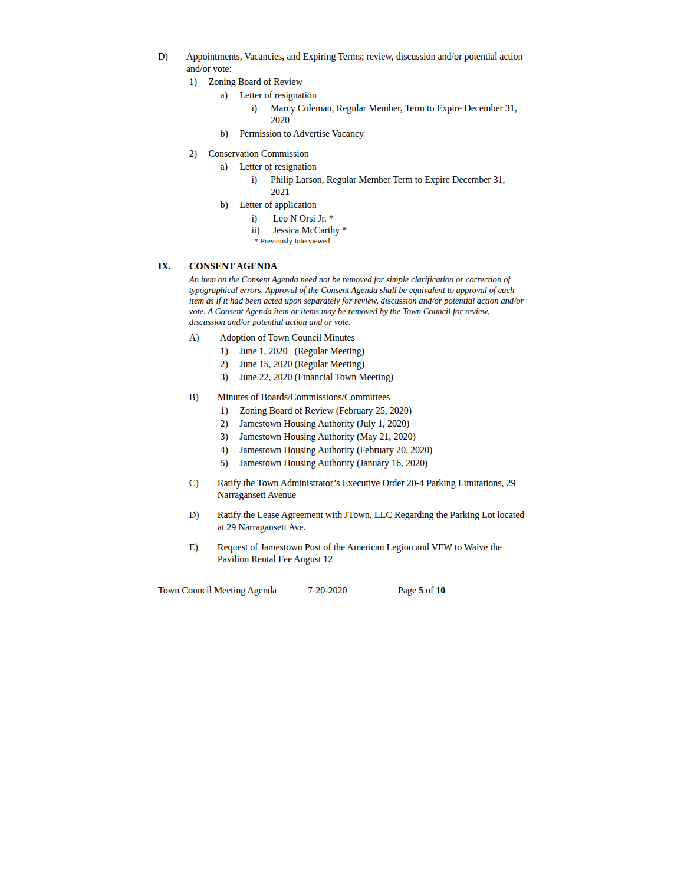D)
Appointments, Vacancies, and Expiring Terms; review, discussion and/or potential action and/or vote:
1)
Zoning Board of Review
a)
Letter of resignation
i)
Marcy Coleman, Regular Member, Term to Expire December 31, 2020
b)
Permission to Advertise Vacancy
2)
Conservation Commission
a)
Letter of resignation
i)
Philip Larson, Regular Member Term to Expire December 31, 2021
b)
Letter of application
i)
Leo N Orsi Jr. *
ii)
Jessica McCarthy *
* Previously Interviewed
IX.
Consent Agenda
An item on the Consent Agenda need not be removed for simple clarification or correction of typographical errors. Approval of the Consent Agenda shall be equivalent to approval of each item as if it had been acted upon separately for review, discussion and/or potential action and/or vote. A Consent Agenda item or items may be removed by the Town Council for review, discussion and/or potential action and or vote.
A)
Adoption of Town Council Minutes
1)
June 1, 2020 (Regular Meeting)
2)
June 15, 2020 (Regular Meeting)
3)
June 22, 2020 (Financial Town Meeting)
B)
Minutes of Boards/Commissions/Committees
1)
Zoning Board of Review (February 25, 2020)
2)
Jamestown Housing Authority (July 1, 2020)
3)
Jamestown Housing Authority (May 21, 2020)
4)
Jamestown Housing Authority (February 20, 2020)
5)
Jamestown Housing Authority (January 16, 2020)
C)
Ratify the Town Administrator’s Executive Order 20-4 Parking Limitations, 29 Narragansett Avenue
D)
Ratify the Lease Agreement with JTown, LLC Regarding the Parking Lot located at 29 Narragansett Ave.
E)
Request of Jamestown Post of the American Legion and VFW to Waive the Pavilion Rental Fee August 12
Town Council Meeting Agenda 7-20-2020 Page 5 of 10